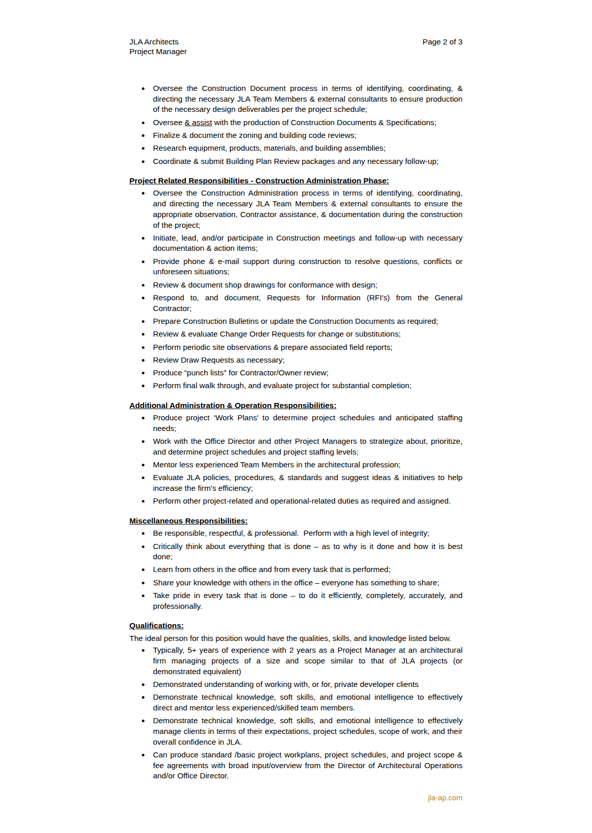JLA Architects
Project Manager
Page 2 of 3
Oversee the Construction Document process in terms of identifying, coordinating, & directing the necessary JLA Team Members & external consultants to ensure production of the necessary design deliverables per the project schedule;
Oversee & assist with the production of Construction Documents & Specifications;
Finalize & document the zoning and building code reviews;
Research equipment, products, materials, and building assemblies;
Coordinate & submit Building Plan Review packages and any necessary follow-up;
Project Related Responsibilities - Construction Administration Phase:
Oversee the Construction Administration process in terms of identifying, coordinating, and directing the necessary JLA Team Members & external consultants to ensure the appropriate observation, Contractor assistance, & documentation during the construction of the project;
Initiate, lead, and/or participate in Construction meetings and follow-up with necessary documentation & action items;
Provide phone & e-mail support during construction to resolve questions, conflicts or unforeseen situations;
Review & document shop drawings for conformance with design;
Respond to, and document, Requests for Information (RFI's) from the General Contractor;
Prepare Construction Bulletins or update the Construction Documents as required;
Review & evaluate Change Order Requests for change or substitutions;
Perform periodic site observations & prepare associated field reports;
Review Draw Requests as necessary;
Produce “punch lists” for Contractor/Owner review;
Perform final walk through, and evaluate project for substantial completion;
Additional Administration & Operation Responsibilities:
Produce project ‘Work Plans' to determine project schedules and anticipated staffing needs;
Work with the Office Director and other Project Managers to strategize about, prioritize, and determine project schedules and project staffing levels;
Mentor less experienced Team Members in the architectural profession;
Evaluate JLA policies, procedures, & standards and suggest ideas & initiatives to help increase the firm's efficiency;
Perform other project-related and operational-related duties as required and assigned.
Miscellaneous Responsibilities:
Be responsible, respectful, & professional. Perform with a high level of integrity;
Critically think about everything that is done – as to why is it done and how it is best done;
Learn from others in the office and from every task that is performed;
Share your knowledge with others in the office – everyone has something to share;
Take pride in every task that is done – to do it efficiently, completely, accurately, and professionally.
Qualifications:
The ideal person for this position would have the qualities, skills, and knowledge listed below.
Typically, 5+ years of experience with 2 years as a Project Manager at an architectural firm managing projects of a size and scope similar to that of JLA projects (or demonstrated equivalent)
Demonstrated understanding of working with, or for, private developer clients
Demonstrate technical knowledge, soft skills, and emotional intelligence to effectively direct and mentor less experienced/skilled team members.
Demonstrate technical knowledge, soft skills, and emotional intelligence to effectively manage clients in terms of their expectations, project schedules, scope of work, and their overall confidence in JLA.
Can produce standard /basic project workplans, project schedules, and project scope & fee agreements with broad input/overview from the Director of Architectural Operations and/or Office Director.
jla-ap.com